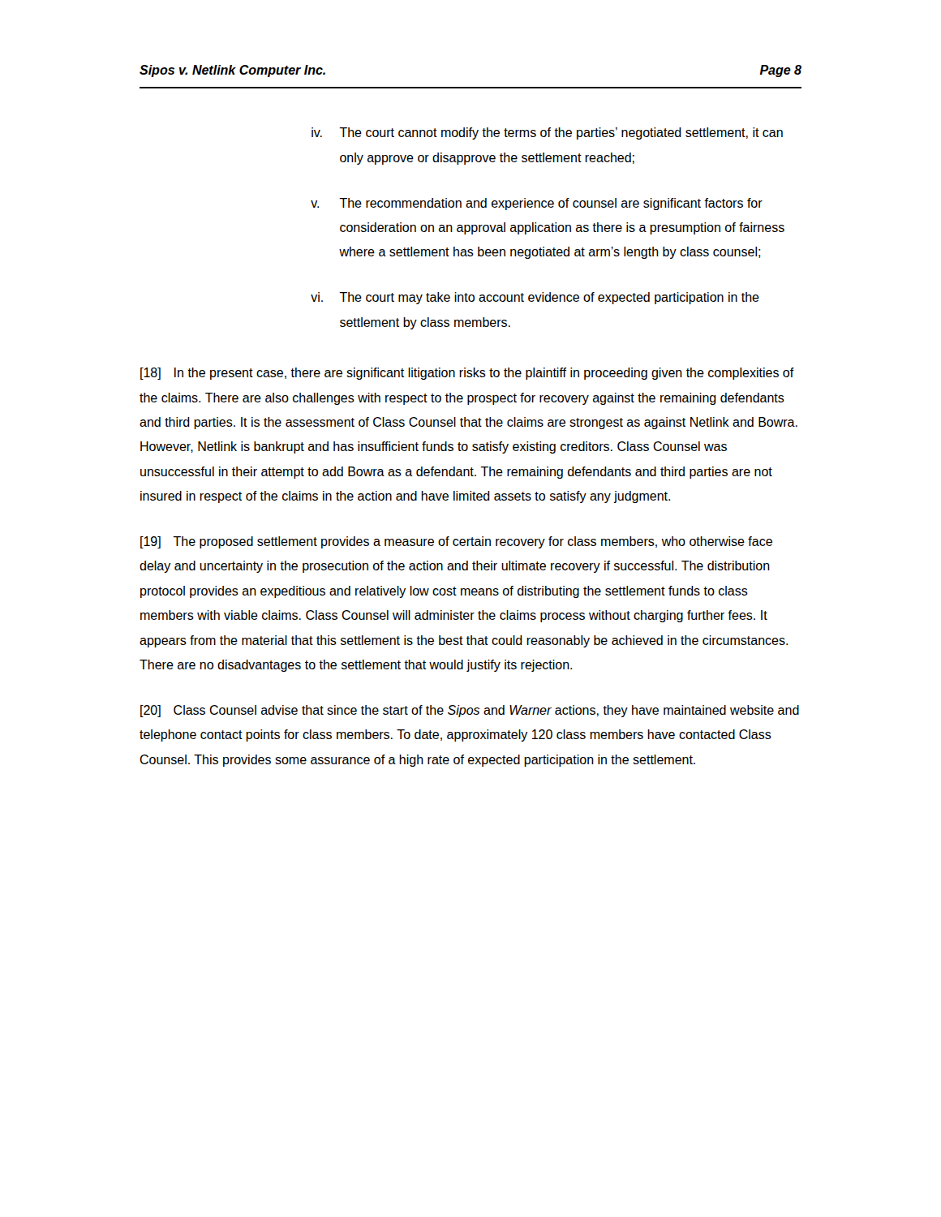Sipos v. Netlink Computer Inc. Page 8
iv. The court cannot modify the terms of the parties’ negotiated settlement, it can only approve or disapprove the settlement reached;
v. The recommendation and experience of counsel are significant factors for consideration on an approval application as there is a presumption of fairness where a settlement has been negotiated at arm’s length by class counsel;
vi. The court may take into account evidence of expected participation in the settlement by class members.
[18] In the present case, there are significant litigation risks to the plaintiff in proceeding given the complexities of the claims. There are also challenges with respect to the prospect for recovery against the remaining defendants and third parties. It is the assessment of Class Counsel that the claims are strongest as against Netlink and Bowra. However, Netlink is bankrupt and has insufficient funds to satisfy existing creditors. Class Counsel was unsuccessful in their attempt to add Bowra as a defendant. The remaining defendants and third parties are not insured in respect of the claims in the action and have limited assets to satisfy any judgment.
[19] The proposed settlement provides a measure of certain recovery for class members, who otherwise face delay and uncertainty in the prosecution of the action and their ultimate recovery if successful. The distribution protocol provides an expeditious and relatively low cost means of distributing the settlement funds to class members with viable claims. Class Counsel will administer the claims process without charging further fees. It appears from the material that this settlement is the best that could reasonably be achieved in the circumstances. There are no disadvantages to the settlement that would justify its rejection.
[20] Class Counsel advise that since the start of the Sipos and Warner actions, they have maintained website and telephone contact points for class members. To date, approximately 120 class members have contacted Class Counsel. This provides some assurance of a high rate of expected participation in the settlement.